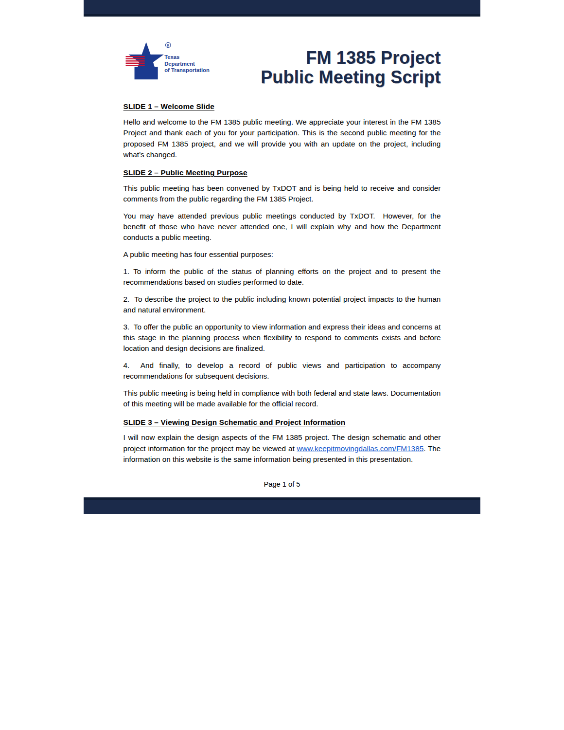R Texas Department of Transportation
FM 1385 Project
Public Meeting Script
SLIDE 1 – Welcome Slide
Hello and welcome to the FM 1385 public meeting. We appreciate your interest in the FM 1385 Project and thank each of you for your participation. This is the second public meeting for the proposed FM 1385 project, and we will provide you with an update on the project, including what’s changed.
SLIDE 2 – Public Meeting Purpose
This public meeting has been convened by TxDOT and is being held to receive and consider comments from the public regarding the FM 1385 Project.
You may have attended previous public meetings conducted by TxDOT. However, for the benefit of those who have never attended one, I will explain why and how the Department conducts a public meeting.
A public meeting has four essential purposes:
1. To inform the public of the status of planning efforts on the project and to present the recommendations based on studies performed to date.
2. To describe the project to the public including known potential project impacts to the human and natural environment.
3. To offer the public an opportunity to view information and express their ideas and concerns at this stage in the planning process when flexibility to respond to comments exists and before location and design decisions are finalized.
4. And finally, to develop a record of public views and participation to accompany recommendations for subsequent decisions.
This public meeting is being held in compliance with both federal and state laws. Documentation of this meeting will be made available for the official record.
SLIDE 3 – Viewing Design Schematic and Project Information
I will now explain the design aspects of the FM 1385 project. The design schematic and other project information for the project may be viewed at www.keepitmovingdallas.com/FM1385. The information on this website is the same information being presented in this presentation.
Page 1 of 5